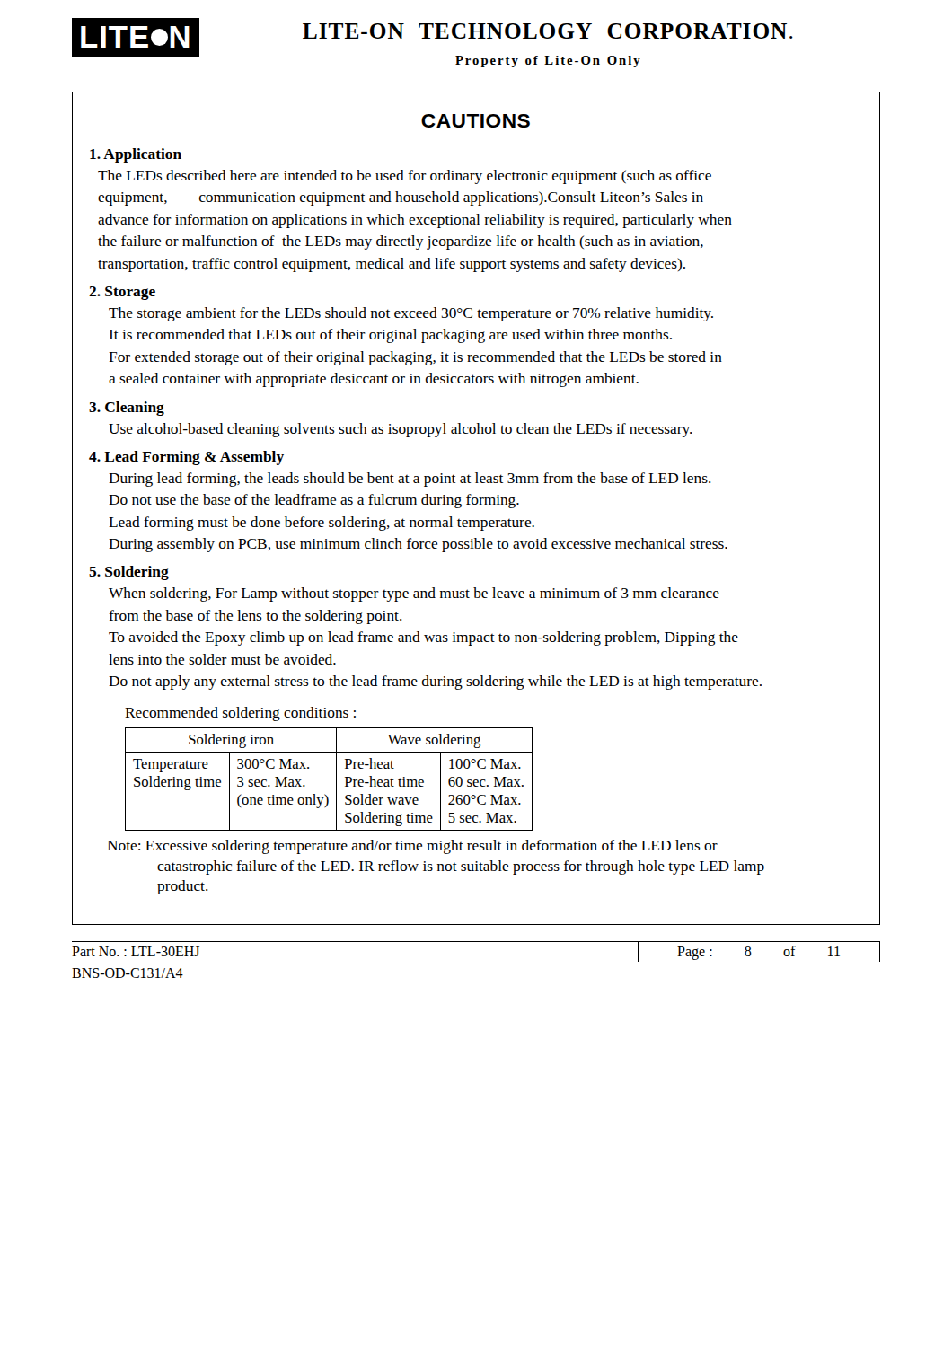LITE N
LITE-ON TECHNOLOGY CORPORATION.
Property of Lite-On Only
CAUTIONS
1. Application
The LEDs described here are intended to be used for ordinary electronic equipment (such as office
equipment, communication equipment and household applications).Consult Liteon’s Sales in
advance for information on applications in which exceptional reliability is required, particularly when
the failure or malfunction of the LEDs may directly jeopardize life or health (such as in aviation,
transportation, traffic control equipment, medical and life support systems and safety devices).
2. Storage
The storage ambient for the LEDs should not exceed 30°C temperature or 70% relative humidity.
It is recommended that LEDs out of their original packaging are used within three months.
For extended storage out of their original packaging, it is recommended that the LEDs be stored in
a sealed container with appropriate desiccant or in desiccators with nitrogen ambient.
3. Cleaning
Use alcohol-based cleaning solvents such as isopropyl alcohol to clean the LEDs if necessary.
4. Lead Forming & Assembly
During lead forming, the leads should be bent at a point at least 3mm from the base of LED lens.
Do not use the base of the leadframe as a fulcrum during forming.
Lead forming must be done before soldering, at normal temperature.
During assembly on PCB, use minimum clinch force possible to avoid excessive mechanical stress.
5. Soldering
When soldering, For Lamp without stopper type and must be leave a minimum of 3 mm clearance
from the base of the lens to the soldering point.
To avoided the Epoxy climb up on lead frame and was impact to non-soldering problem, Dipping the
lens into the solder must be avoided.
Do not apply any external stress to the lead frame during soldering while the LED is at high temperature.
Recommended soldering conditions :
| Soldering iron | Wave soldering |
| --- | --- |
| Temperature Soldering time | 300°C Max. 3 sec. Max. (one time only) | Pre-heat Pre-heat time Solder wave Soldering time | 100°C Max. 60 sec. Max. 260°C Max. 5 sec. Max. |
Note: Excessive soldering temperature and/or time might result in deformation of the LED lens or catastrophic failure of the LED. IR reflow is not suitable process for through hole type LED lamp product.
Part No. : LTL-30EHJ
Page : 8 of 11
BNS-OD-C131/A4